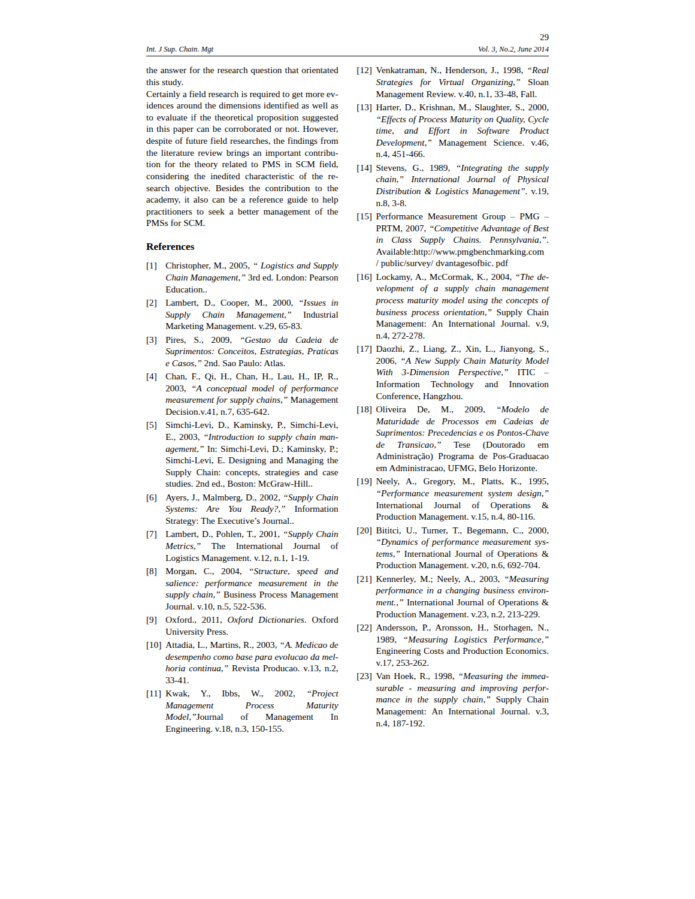29
Int. J Sup. Chain. Mgt Vol. 3, No.2, June 2014
the answer for the research question that orientated this study.
Certainly a field research is required to get more evidences around the dimensions identified as well as to evaluate if the theoretical proposition suggested in this paper can be corroborated or not. However, despite of future field researches, the findings from the literature review brings an important contribution for the theory related to PMS in SCM field, considering the inedited characteristic of the research objective. Besides the contribution to the academy, it also can be a reference guide to help practitioners to seek a better management of the PMSs for SCM.
References
Christopher, M., 2005, “ Logistics and Supply Chain Management,” 3rd ed. London: Pearson Education..
Lambert, D., Cooper, M., 2000, “Issues in Supply Chain Management,” Industrial Marketing Management. v.29, 65-83.
Pires, S., 2009, “Gestao da Cadeia de Suprimentos: Conceitos, Estrategias, Praticas e Casos,” 2nd. Sao Paulo: Atlas.
Chan, F., Qi, H., Chan, H., Lau, H., IP, R., 2003, “A conceptual model of performance measurement for supply chains,” Management Decision.v.41, n.7, 635-642.
Simchi-Levi, D., Kaminsky, P., Simchi-Levi, E., 2003, “Introduction to supply chain management,” In: Simchi-Levi, D.; Kaminsky, P.; Simchi-Levi, E. Designing and Managing the Supply Chain: concepts, strategies and case studies. 2nd ed., Boston: McGraw-Hill..
Ayers, J., Malmberg, D., 2002, “Supply Chain Systems: Are You Ready?,” Information Strategy: The Executive’s Journal..
Lambert, D., Pohlen, T., 2001, “Supply Chain Metrics,” The International Journal of Logistics Management. v.12, n.1, 1-19.
Morgan, C., 2004, “Structure, speed and salience: performance measurement in the supply chain,” Business Process Management Journal. v.10, n.5, 522-536.
Oxford., 2011, Oxford Dictionaries. Oxford University Press.
Attadia, L., Martins, R., 2003, “A. Medicao de desempenho como base para evolucao da melhoria continua,” Revista Producao. v.13, n.2, 33-41.
Kwak, Y., Ibbs, W., 2002, “Project Management Process Maturity Model,”Journal of Management In Engineering. v.18, n.3, 150-155.
Venkatraman, N., Henderson, J., 1998, “Real Strategies for Virtual Organizing,” Sloan Management Review. v.40, n.1, 33-48, Fall.
Harter, D., Krishnan, M., Slaughter, S., 2000, “Effects of Process Maturity on Quality, Cycle time, and Effort in Software Product Development,” Management Science. v.46, n.4, 451-466.
Stevens, G., 1989, “Integrating the supply chain,” International Journal of Physical Distribution & Logistics Management”. v.19, n.8, 3-8.
Performance Measurement Group – PMG – PRTM, 2007, “Competitive Advantage of Best in Class Supply Chains. Pennsylvania,”. Available:http://www.pmgbenchmarking.com / public/survey/ dvantagesofbic. pdf
Lockamy, A., McCormak, K., 2004, “The development of a supply chain management process maturity model using the concepts of business process orientation,” Supply Chain Management: An International Journal. v.9, n.4, 272-278.
Daozhi, Z., Liang, Z., Xin, L., Jianyong, S., 2006, “A New Supply Chain Maturity Model With 3-Dimension Perspective,” ITIC – Information Technology and Innovation Conference, Hangzhou.
Oliveira De, M., 2009, “Modelo de Maturidade de Processos em Cadeias de Suprimentos: Precedencias e os Pontos-Chave de Transicao,” Tese (Doutorado em Administração) Programa de Pos-Graduacao em Administracao, UFMG, Belo Horizonte.
Neely, A., Gregory, M., Platts, K., 1995, “Performance measurement system design,” International Journal of Operations & Production Management. v.15, n.4, 80-116.
Bititci, U., Turner, T., Begemann, C., 2000, “Dynamics of performance measurement systems,” International Journal of Operations & Production Management. v.20, n.6, 692-704.
Kennerley, M.; Neely, A., 2003, “Measuring performance in a changing business environment.,” International Journal of Operations & Production Management. v.23, n.2, 213-229.
Andersson, P., Aronsson, H., Storhagen, N., 1989, “Measuring Logistics Performance,” Engineering Costs and Production Economics. v.17, 253-262.
Van Hoek, R., 1998, “Measuring the immeasurable - measuring and improving performance in the supply chain,” Supply Chain Management: An International Journal. v.3, n.4, 187-192.